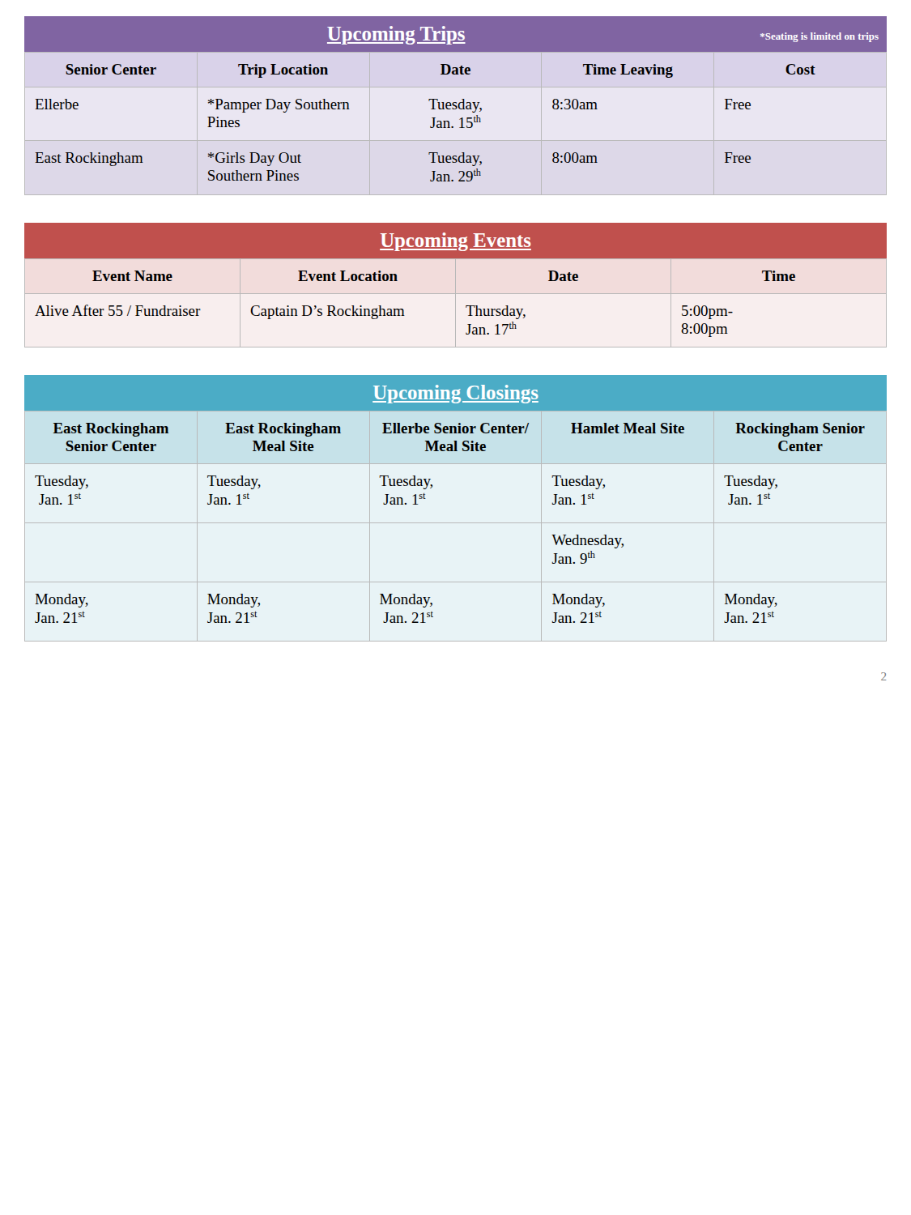Upcoming Trips *Seating is limited on trips
| Senior Center | Trip Location | Date | Time Leaving | Cost |
| --- | --- | --- | --- | --- |
| Ellerbe | *Pamper Day Southern Pines | Tuesday, Jan. 15 th | 8:30am | Free |
| East Rockingham | *Girls Day Out Southern Pines | Tuesday, Jan. 29 th | 8:00am | Free |
Upcoming Events
| Event Name | Event Location | Date | Time |
| --- | --- | --- | --- |
| Alive After 55 / Fundraiser | Captain D’s Rockingham | Thursday, Jan. 17 th | 5:00pm- 8:00pm |
Upcoming Closings
| East Rockingham Senior Center | East Rockingham Meal Site | Ellerbe Senior Center/ Meal Site | Hamlet Meal Site | Rockingham Senior Center |
| --- | --- | --- | --- | --- |
| Tuesday, Jan. 1 st | Tuesday, Jan. 1 st | Tuesday, Jan. 1 st | Tuesday, Jan. 1 st | Tuesday, Jan. 1 st |
| | | | Wednesday, Jan. 9 th | |
| Monday, Jan. 21 st | Monday, Jan. 21 st | Monday, Jan. 21 st | Monday, Jan. 21 st | Monday, Jan. 21 st |
2